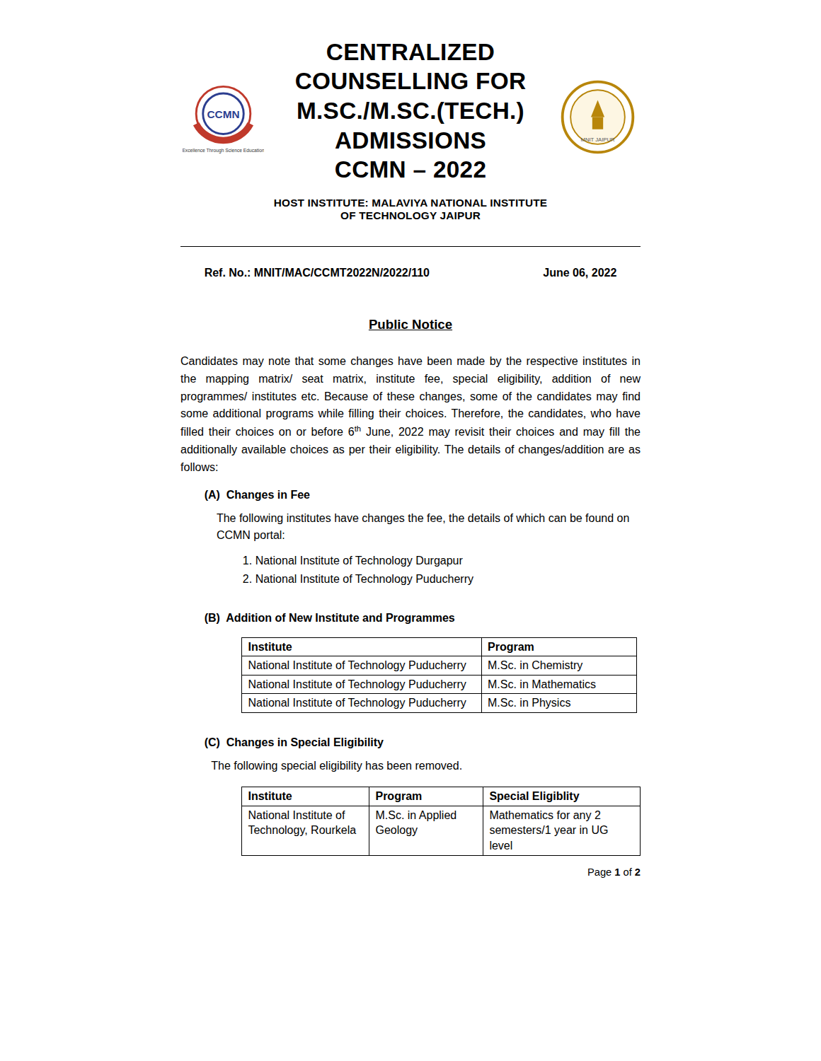CENTRALIZED COUNSELLING FOR
M.SC./M.SC.(TECH.) ADMISSIONS
CCMN – 2022
HOST INSTITUTE: MALAVIYA NATIONAL INSTITUTE OF TECHNOLOGY JAIPUR
Ref. No.: MNIT/MAC/CCMT2022N/2022/110 June 06, 2022
Public Notice
Candidates may note that some changes have been made by the respective institutes in the mapping matrix/ seat matrix, institute fee, special eligibility, addition of new programmes/ institutes etc. Because of these changes, some of the candidates may find some additional programs while filling their choices. Therefore, the candidates, who have filled their choices on or before 6th June, 2022 may revisit their choices and may fill the additionally available choices as per their eligibility. The details of changes/addition are as follows:
(A) Changes in Fee
The following institutes have changes the fee, the details of which can be found on CCMN portal:
National Institute of Technology Durgapur
National Institute of Technology Puducherry
(B) Addition of New Institute and Programmes
| Institute | Program |
| --- | --- |
| National Institute of Technology Puducherry | M.Sc. in Chemistry |
| National Institute of Technology Puducherry | M.Sc. in Mathematics |
| National Institute of Technology Puducherry | M.Sc. in Physics |
(C) Changes in Special Eligibility
The following special eligibility has been removed.
| Institute | Program | Special Eligiblity |
| --- | --- | --- |
| National Institute of Technology, Rourkela | M.Sc. in Applied Geology | Mathematics for any 2 semesters/1 year in UG level |
Page 1 of 2